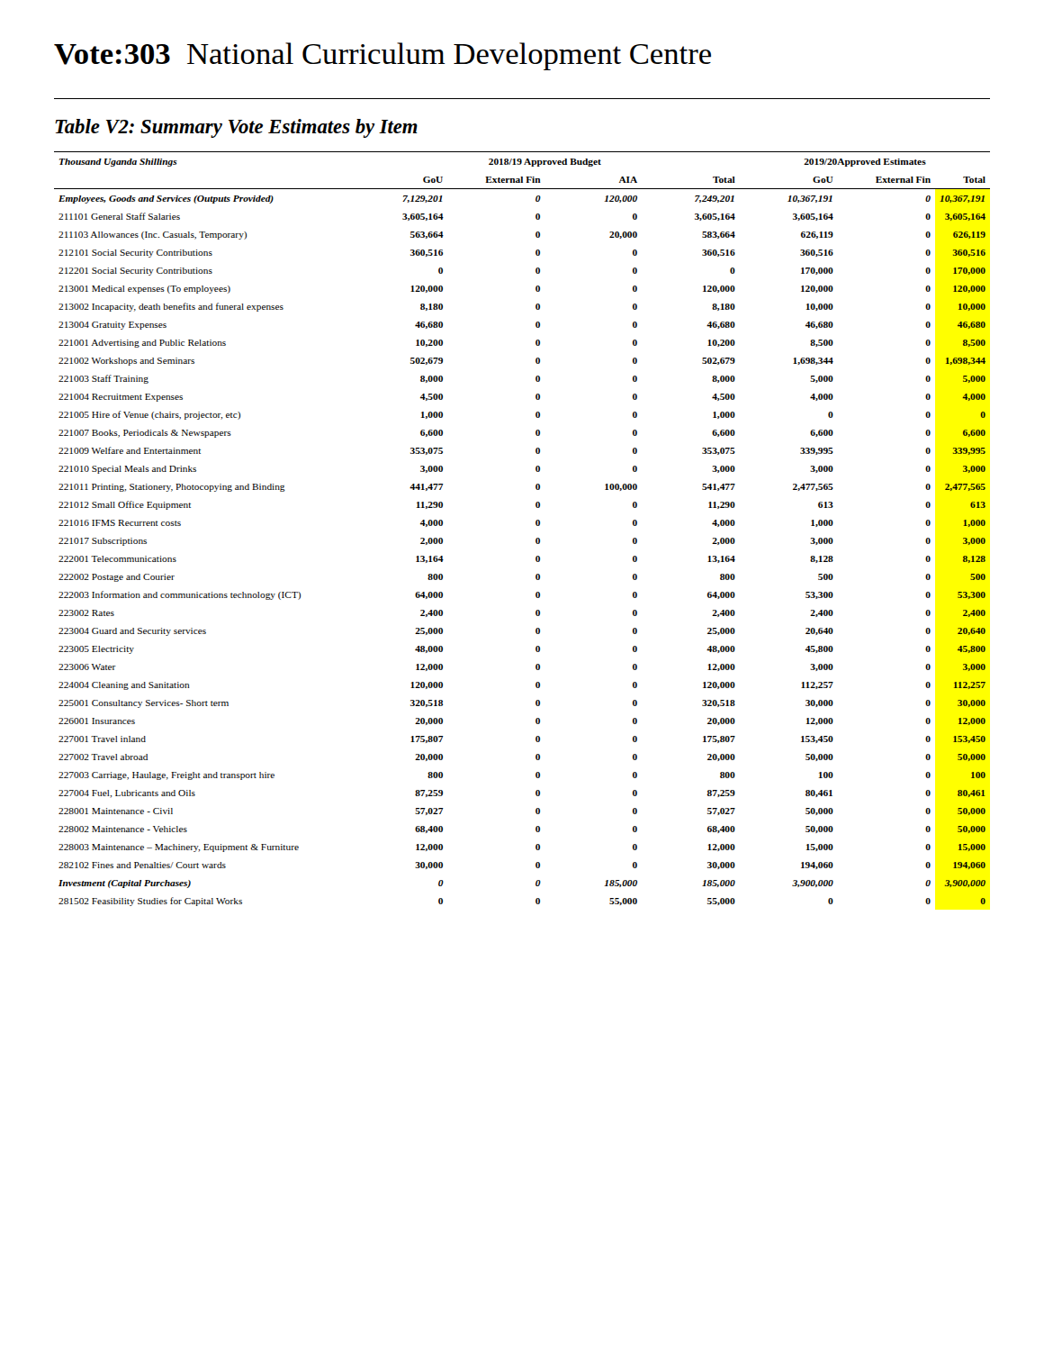Vote:303 National Curriculum Development Centre
Table V2: Summary Vote Estimates by Item
| Thousand Uganda Shillings | 2018/19 Approved Budget | 2019/20Approved Estimates |
| --- | --- | --- |
| | GoU | External Fin | AIA | Total | GoU | External Fin | Total |
| Employees, Goods and Services (Outputs Provided) | 7,129,201 | 0 | 120,000 | 7,249,201 | 10,367,191 | 0 | 10,367,191 |
| 211101 General Staff Salaries | 3,605,164 | 0 | 0 | 3,605,164 | 3,605,164 | 0 | 3,605,164 |
| 211103 Allowances (Inc. Casuals, Temporary) | 563,664 | 0 | 20,000 | 583,664 | 626,119 | 0 | 626,119 |
| 212101 Social Security Contributions | 360,516 | 0 | 0 | 360,516 | 360,516 | 0 | 360,516 |
| 212201 Social Security Contributions | 0 | 0 | 0 | 0 | 170,000 | 0 | 170,000 |
| 213001 Medical expenses (To employees) | 120,000 | 0 | 0 | 120,000 | 120,000 | 0 | 120,000 |
| 213002 Incapacity, death benefits and funeral expenses | 8,180 | 0 | 0 | 8,180 | 10,000 | 0 | 10,000 |
| 213004 Gratuity Expenses | 46,680 | 0 | 0 | 46,680 | 46,680 | 0 | 46,680 |
| 221001 Advertising and Public Relations | 10,200 | 0 | 0 | 10,200 | 8,500 | 0 | 8,500 |
| 221002 Workshops and Seminars | 502,679 | 0 | 0 | 502,679 | 1,698,344 | 0 | 1,698,344 |
| 221003 Staff Training | 8,000 | 0 | 0 | 8,000 | 5,000 | 0 | 5,000 |
| 221004 Recruitment Expenses | 4,500 | 0 | 0 | 4,500 | 4,000 | 0 | 4,000 |
| 221005 Hire of Venue (chairs, projector, etc) | 1,000 | 0 | 0 | 1,000 | 0 | 0 | 0 |
| 221007 Books, Periodicals & Newspapers | 6,600 | 0 | 0 | 6,600 | 6,600 | 0 | 6,600 |
| 221009 Welfare and Entertainment | 353,075 | 0 | 0 | 353,075 | 339,995 | 0 | 339,995 |
| 221010 Special Meals and Drinks | 3,000 | 0 | 0 | 3,000 | 3,000 | 0 | 3,000 |
| 221011 Printing, Stationery, Photocopying and Binding | 441,477 | 0 | 100,000 | 541,477 | 2,477,565 | 0 | 2,477,565 |
| 221012 Small Office Equipment | 11,290 | 0 | 0 | 11,290 | 613 | 0 | 613 |
| 221016 IFMS Recurrent costs | 4,000 | 0 | 0 | 4,000 | 1,000 | 0 | 1,000 |
| 221017 Subscriptions | 2,000 | 0 | 0 | 2,000 | 3,000 | 0 | 3,000 |
| 222001 Telecommunications | 13,164 | 0 | 0 | 13,164 | 8,128 | 0 | 8,128 |
| 222002 Postage and Courier | 800 | 0 | 0 | 800 | 500 | 0 | 500 |
| 222003 Information and communications technology (ICT) | 64,000 | 0 | 0 | 64,000 | 53,300 | 0 | 53,300 |
| 223002 Rates | 2,400 | 0 | 0 | 2,400 | 2,400 | 0 | 2,400 |
| 223004 Guard and Security services | 25,000 | 0 | 0 | 25,000 | 20,640 | 0 | 20,640 |
| 223005 Electricity | 48,000 | 0 | 0 | 48,000 | 45,800 | 0 | 45,800 |
| 223006 Water | 12,000 | 0 | 0 | 12,000 | 3,000 | 0 | 3,000 |
| 224004 Cleaning and Sanitation | 120,000 | 0 | 0 | 120,000 | 112,257 | 0 | 112,257 |
| 225001 Consultancy Services- Short term | 320,518 | 0 | 0 | 320,518 | 30,000 | 0 | 30,000 |
| 226001 Insurances | 20,000 | 0 | 0 | 20,000 | 12,000 | 0 | 12,000 |
| 227001 Travel inland | 175,807 | 0 | 0 | 175,807 | 153,450 | 0 | 153,450 |
| 227002 Travel abroad | 20,000 | 0 | 0 | 20,000 | 50,000 | 0 | 50,000 |
| 227003 Carriage, Haulage, Freight and transport hire | 800 | 0 | 0 | 800 | 100 | 0 | 100 |
| 227004 Fuel, Lubricants and Oils | 87,259 | 0 | 0 | 87,259 | 80,461 | 0 | 80,461 |
| 228001 Maintenance - Civil | 57,027 | 0 | 0 | 57,027 | 50,000 | 0 | 50,000 |
| 228002 Maintenance - Vehicles | 68,400 | 0 | 0 | 68,400 | 50,000 | 0 | 50,000 |
| 228003 Maintenance – Machinery, Equipment & Furniture | 12,000 | 0 | 0 | 12,000 | 15,000 | 0 | 15,000 |
| 282102 Fines and Penalties/ Court wards | 30,000 | 0 | 0 | 30,000 | 194,060 | 0 | 194,060 |
| Investment (Capital Purchases) | 0 | 0 | 185,000 | 185,000 | 3,900,000 | 0 | 3,900,000 |
| 281502 Feasibility Studies for Capital Works | 0 | 0 | 55,000 | 55,000 | 0 | 0 | 0 |